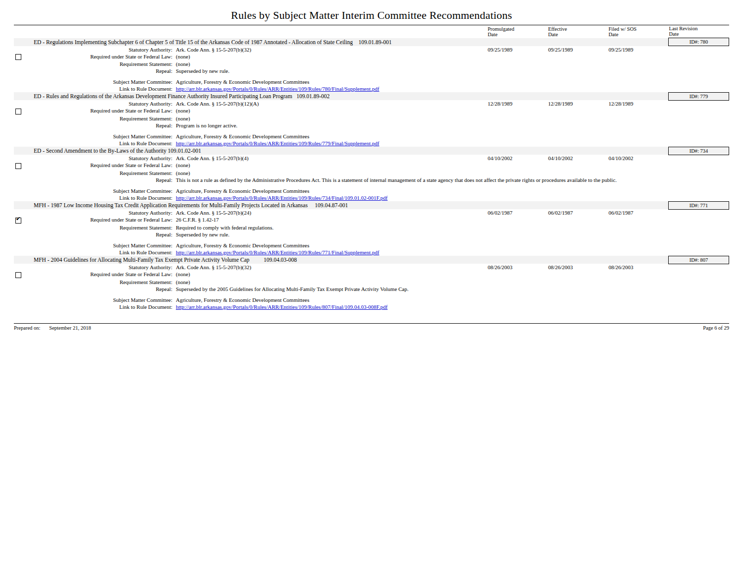Rules by Subject Matter Interim Committee Recommendations
| | | | Promulgated Date | Effective Date | Filed w/ SOS Date | Last Revision Date |
| ED - Regulations Implementing Subchapter 6 of Chapter 5 of Title 15 of the Arkansas Code of 1987 Annotated - Allocation of State Ceiling 109.01.89-001 | | ID#: 780 |
| | Statutory Authority: | Ark. Code Ann. § 15-5-207(b)(32) | 09/25/1989 | 09/25/1989 | 09/25/1989 | |
| | Required under State or Federal Law: | (none) |
| | Requirement Statement: | (none) |
| | Repeal: | Superseded by new rule. |
| | Subject Matter Committee: | Agriculture, Forestry & Economic Development Committees |
| | Link to Rule Document: | http://arr.blr.arkansas.gov/Portals/0/Rules/ARR/Entities/109/Rules/780/Final/Supplement.pdf |
| ED - Rules and Regulations of the Arkansas Development Finance Authority Insured Participating Loan Program 109.01.89-002 | | ID#: 779 |
| | Statutory Authority: | Ark. Code Ann. § 15-5-207(b)(12)(A) | 12/28/1989 | 12/28/1989 | 12/28/1989 | |
| | Required under State or Federal Law: | (none) |
| | Requirement Statement: | (none) |
| | Repeal: | Program is no longer active. |
| | Subject Matter Committee: | Agriculture, Forestry & Economic Development Committees |
| | Link to Rule Document: | http://arr.blr.arkansas.gov/Portals/0/Rules/ARR/Entities/109/Rules/779/Final/Supplement.pdf |
| ED - Second Amendment to the By-Laws of the Authority 109.01.02-001 | | ID#: 734 |
| | Statutory Authority: | Ark. Code Ann. § 15-5-207(b)(4) | 04/10/2002 | 04/10/2002 | 04/10/2002 | |
| | Required under State or Federal Law: | (none) |
| | Requirement Statement: | (none) |
| | Repeal: | This is not a rule as defined by the Administrative Procedures Act. This is a statement of internal management of a state agency that does not affect the private rights or procedures available to the public. |
| | Subject Matter Committee: | Agriculture, Forestry & Economic Development Committees |
| | Link to Rule Document: | http://arr.blr.arkansas.gov/Portals/0/Rules/ARR/Entities/109/Rules/734/Final/109.01.02-001F.pdf |
| MFH - 1987 Low Income Housing Tax Credit Application Requirements for Multi-Family Projects Located in Arkansas 109.04.87-001 | | ID#: 771 |
| | Statutory Authority: | Ark. Code Ann. § 15-5-207(b)(24) | 06/02/1987 | 06/02/1987 | 06/02/1987 | |
| | Required under State or Federal Law: | 26 C.F.R. § 1.42-17 |
| | Requirement Statement: | Required to comply with federal regulations. |
| | Repeal: | Superseded by new rule. |
| | Subject Matter Committee: | Agriculture, Forestry & Economic Development Committees |
| | Link to Rule Document: | http://arr.blr.arkansas.gov/Portals/0/Rules/ARR/Entities/109/Rules/771/Final/Supplement.pdf |
| MFH - 2004 Guidelines for Allocating Multi-Family Tax Exempt Private Activity Volume Cap 109.04.03-008 | | ID#: 807 |
| | Statutory Authority: | Ark. Code Ann. § 15-5-207(b)(32) | 08/26/2003 | 08/26/2003 | 08/26/2003 | |
| | Required under State or Federal Law: | (none) |
| | Requirement Statement: | (none) |
| | Repeal: | Superseded by the 2005 Guidelines for Allocating Multi-Family Tax Exempt Private Activity Volume Cap. |
| | Subject Matter Committee: | Agriculture, Forestry & Economic Development Committees |
| | Link to Rule Document: | http://arr.blr.arkansas.gov/Portals/0/Rules/ARR/Entities/109/Rules/807/Final/109.04.03-008F.pdf |
Prepared on: September 21, 2018
Page 6 of 29